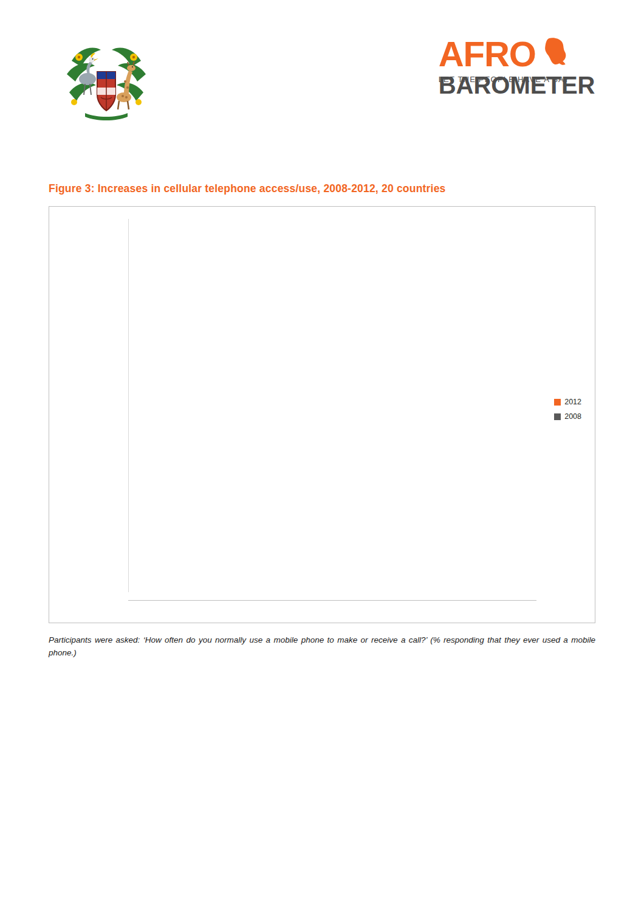AFRO
BAROMETER
LET THE PEOPLE HAVE A SAY
Figure 3: Increases in cellular telephone access/use, 2008-2012, 20 countries
2012
2008
Participants were asked: ‘How often do you normally use a mobile phone to make or receive a call?’ (% responding that they ever used a mobile phone.)